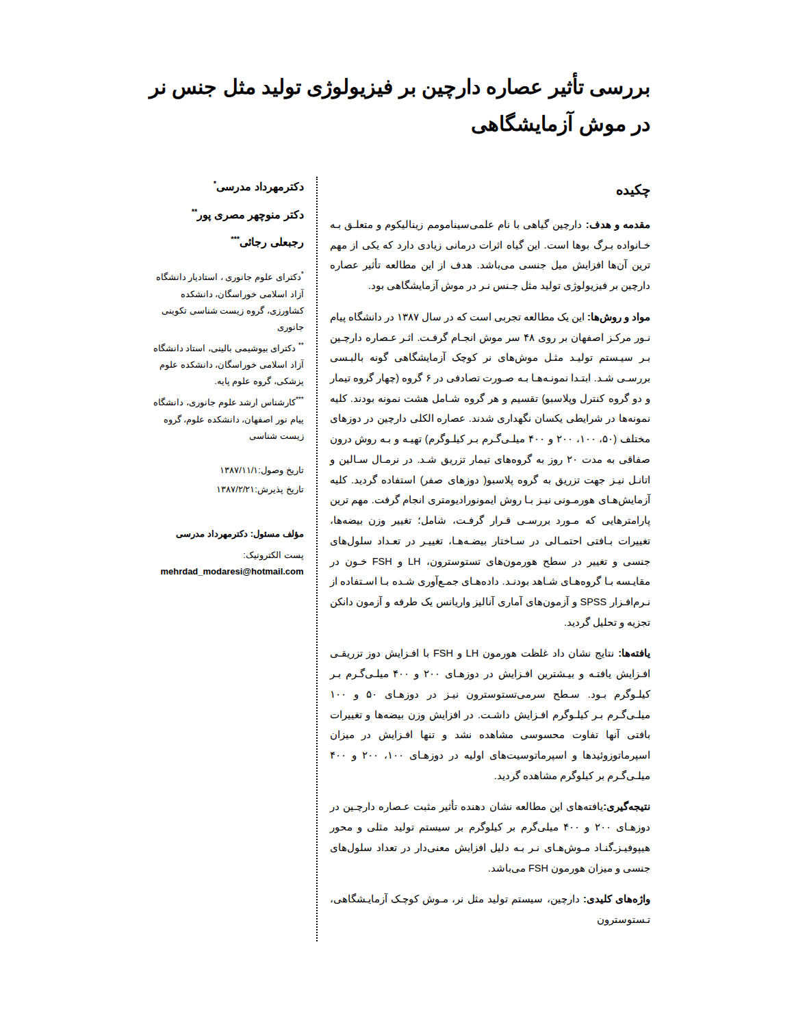بررسی تأثیر عصاره دارچین بر فیزیولوژی تولید مثل جنس نر در موش آزمایشگاهی
چکیده
مقدمه و هدف: دارچین گیاهی با نام علمی‌سینامومم زینالیکوم و متعلـق بـه خـانواده بـرگ بوها است. این گیاه اثرات درمانی زیادی دارد که یکی از مهم ترین آن‌ها افزایش میل جنسی می‌باشد. هدف از این مطالعه تأثیر عصاره دارچین بر فیزیولوژی تولید مثل جـنس نـر در موش آزمایشگاهی بود.
مواد و روش‌ها: این یک مطالعه تجربی است که در سال ۱۳۸۷ در دانشگاه پیام نـور مرکـز اصفهان بر روی ۴۸ سر موش انجـام گرفـت. اثـر عـصاره دارچـین بـر سیـستم تولیـد مثـل موش‌های نر کوچک آزمایشگاهی گونه بالبـسی بررسـی شـد. ابتـدا نمونـه‌هـا بـه صـورت تصادفی در ۶ گروه (چهار گروه تیمار و دو گروه کنترل وپلاسبو) تقسیم و هر گروه شـامل هشت نمونه بودند. کلیه نمونه‌ها در شرایطی یکسان نگهداری شدند. عصاره الکلی دارچین در دوزهای مختلف (۵۰، ۱۰۰، ۲۰۰ و ۴۰۰ میلـی‌گـرم بـر کیلـوگرم) تهیـه و بـه روش درون صفاقی به مدت ۲۰ روز به گروه‌های تیمار تزریق شـد. در نرمـال سـالین و اتانـل نیـز جهت تزریق به گروه پلاسبو( دوزهای صفر) استفاده گردید. کلیه آزمایش‌هـای هورمـونی نیـز بـا روش ایمونورادیومتری انجام گرفت. مهم ترین پارامترهایی که مـورد بررسـی قـرار گرفـت، شامل؛ تغییر وزن بیضه‌ها، تغییرات بـافتی احتمـالی در سـاختار بیضـه‌هـا، تغییـر در تعـداد سلول‌های جنسی و تغییر در سطح هورمون‌های تستوسترون، LH و FSH خـون در مقایـسه بـا گروه‌هـای شـاهد بودنـد. داده‌هـای جمـع‌آوری شـده بـا اسـتفاده از نـرم‌افـزار SPSS و آزمون‌های آماری آنالیز واریانس یک طرفه و آزمون دانکن تجزیه و تحلیل گردید.
یافته‌ها: نتایج نشان داد غلظت هورمون LH و FSH با افـزایش دوز تزریقـی افـزایش یافتـه و بیـشترین افـزایش در دوزهـای ۲۰۰ و ۴۰۰ میلـی‌گـرم بـر کیلـوگرم بـود. سـطح سرمی‌تستوسترون نیـز در دوزهـای ۵۰ و ۱۰۰ میلـی‌گـرم بـر کیلـوگرم افـزایش داشـت. در افزایش وزن بیضه‌ها و تغییرات بافتی آنها تفاوت محسوسی مشاهده نشد و تنها افـزایش در میزان اسپرماتوزوئیدها و اسپرماتوسیت‌های اولیه در دوزهـای ۱۰۰، ۲۰۰ و ۴۰۰ میلـی‌گـرم بر کیلوگرم مشاهده گردید.
نتیجه‌گیری: یافته‌های این مطالعه نشان دهنده تأثیر مثبت عـصاره دارچـین در دوزهـای ۲۰۰ و ۴۰۰ میلی‌گرم بر کیلوگرم بر سیستم تولید مثلی و محور هیپوفیـز‌ـ‌گنـاد مـوش‌هـای نـر بـه دلیل افزایش معنی‌دار در تعداد سلول‌های جنسی و میزان هورمون FSH می‌باشد.
واژه‌های کلیدی: دارچین، سیستم تولید مثل نر، مـوش کوچـک آزمایـشگاهی، تـستوسترون
دکترمهرداد مدرسی*
دکتر منوچهر مصری پور**
رجبعلی رجائی***
*دکترای علوم جانوری ، استادیار دانشگاه آزاد اسلامی خوراسگان، دانشکده کشاورزی، گروه زیست شناسی تکوینی جانوری
** دکترای بیوشیمی بالینی، استاد دانشگاه آزاد اسلامی خوراسگان، دانشکده علوم پزشکی، گروه علوم پایه.
***کارشناس ارشد علوم جانوری، دانشگاه پیام نور اصفهان، دانشکده علوم، گروه زیست شناسی
تاریخ وصول:۱۳۸۷/۱۱/۱
تاریخ پذیرش:۱۳۸۷/۲/۲۱
مؤلف مسئول: دکترمهرداد مدرسی
پست الکترونیک: mehrdad_modaresi@hotmail.com